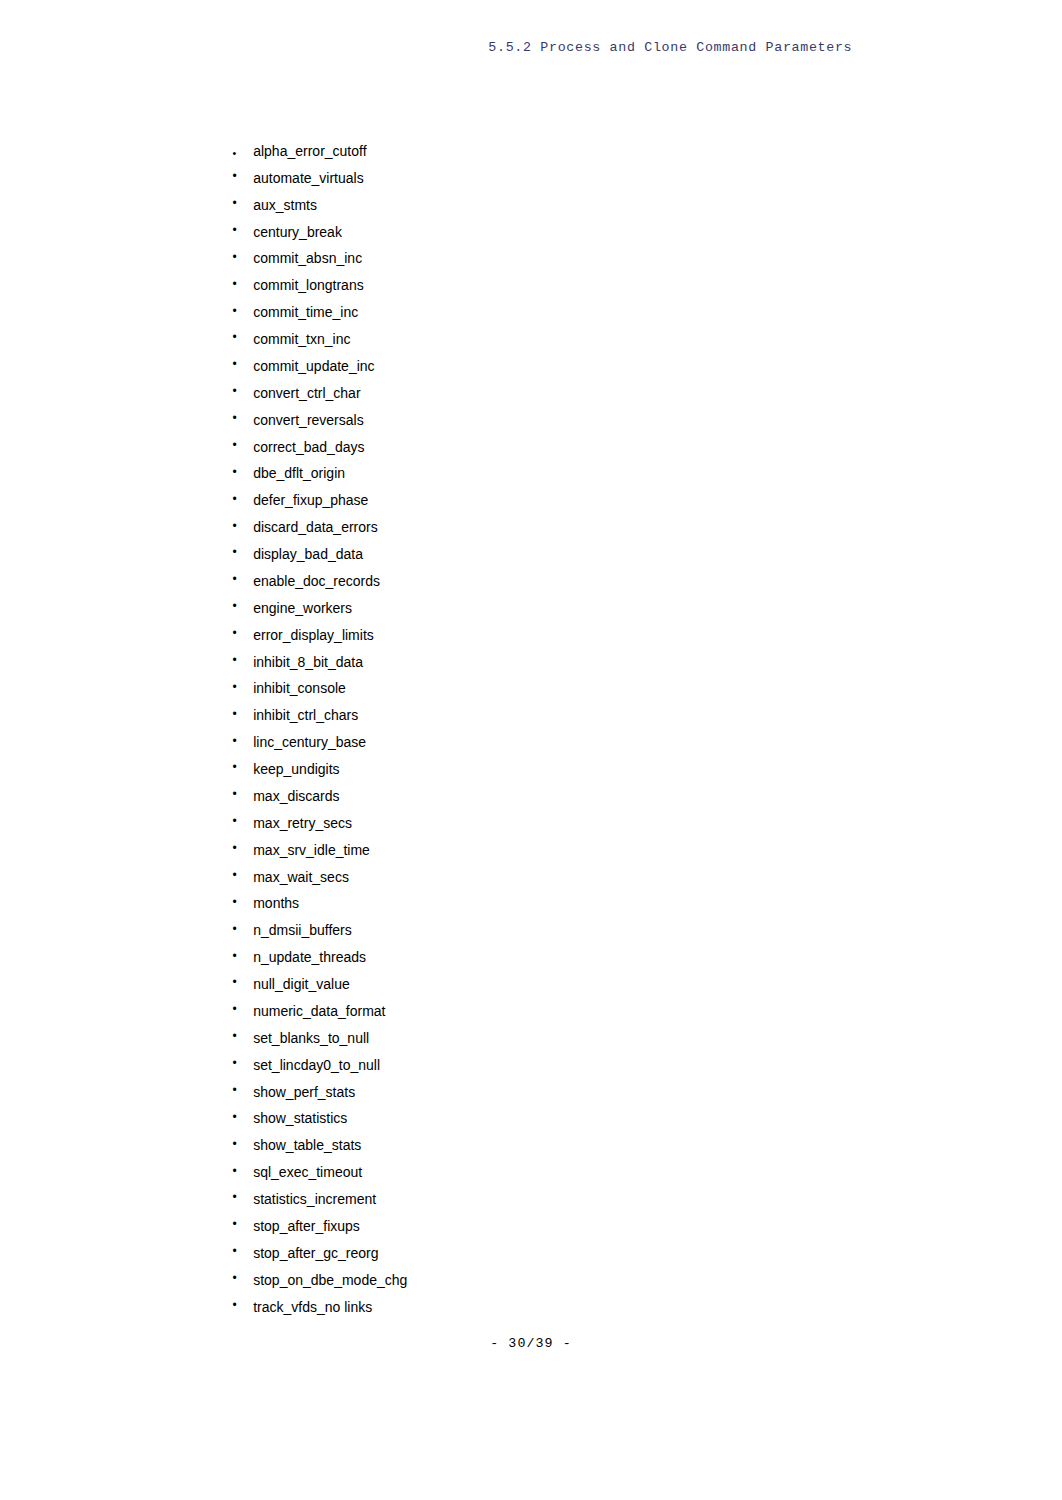5.5.2 Process and Clone Command Parameters
alpha_error_cutoff
automate_virtuals
aux_stmts
century_break
commit_absn_inc
commit_longtrans
commit_time_inc
commit_txn_inc
commit_update_inc
convert_ctrl_char
convert_reversals
correct_bad_days
dbe_dflt_origin
defer_fixup_phase
discard_data_errors
display_bad_data
enable_doc_records
engine_workers
error_display_limits
inhibit_8_bit_data
inhibit_console
inhibit_ctrl_chars
linc_century_base
keep_undigits
max_discards
max_retry_secs
max_srv_idle_time
max_wait_secs
months
n_dmsii_buffers
n_update_threads
null_digit_value
numeric_data_format
set_blanks_to_null
set_lincday0_to_null
show_perf_stats
show_statistics
show_table_stats
sql_exec_timeout
statistics_increment
stop_after_fixups
stop_after_gc_reorg
stop_on_dbe_mode_chg
track_vfds_no links
- 30/39 -